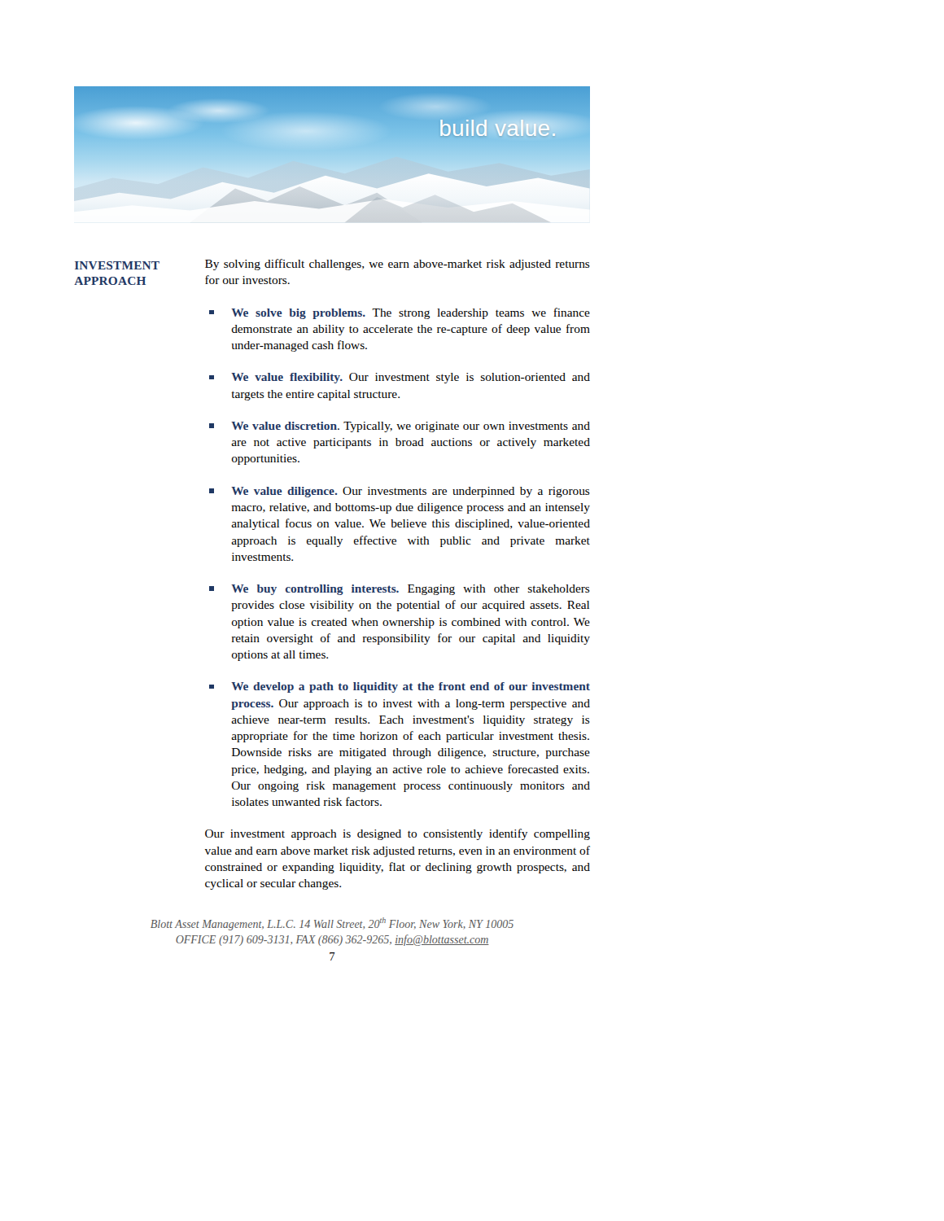build value.
INVESTMENT
APPROACH
By solving difficult challenges, we earn above-market risk adjusted returns for our investors.
We solve big problems. The strong leadership teams we finance demonstrate an ability to accelerate the re-capture of deep value from under-managed cash flows.
We value flexibility. Our investment style is solution-oriented and targets the entire capital structure.
We value discretion. Typically, we originate our own investments and are not active participants in broad auctions or actively marketed opportunities.
We value diligence. Our investments are underpinned by a rigorous macro, relative, and bottoms-up due diligence process and an intensely analytical focus on value. We believe this disciplined, value-oriented approach is equally effective with public and private market investments.
We buy controlling interests. Engaging with other stakeholders provides close visibility on the potential of our acquired assets. Real option value is created when ownership is combined with control. We retain oversight of and responsibility for our capital and liquidity options at all times.
We develop a path to liquidity at the front end of our investment process. Our approach is to invest with a long-term perspective and achieve near-term results. Each investment's liquidity strategy is appropriate for the time horizon of each particular investment thesis. Downside risks are mitigated through diligence, structure, purchase price, hedging, and playing an active role to achieve forecasted exits. Our ongoing risk management process continuously monitors and isolates unwanted risk factors.
Our investment approach is designed to consistently identify compelling value and earn above market risk adjusted returns, even in an environment of constrained or expanding liquidity, flat or declining growth prospects, and cyclical or secular changes.
Blott Asset Management, L.L.C. 14 Wall Street, 20th Floor, New York, NY 10005
OFFICE (917) 609-3131, FAX (866) 362-9265, info@blottasset.com
7